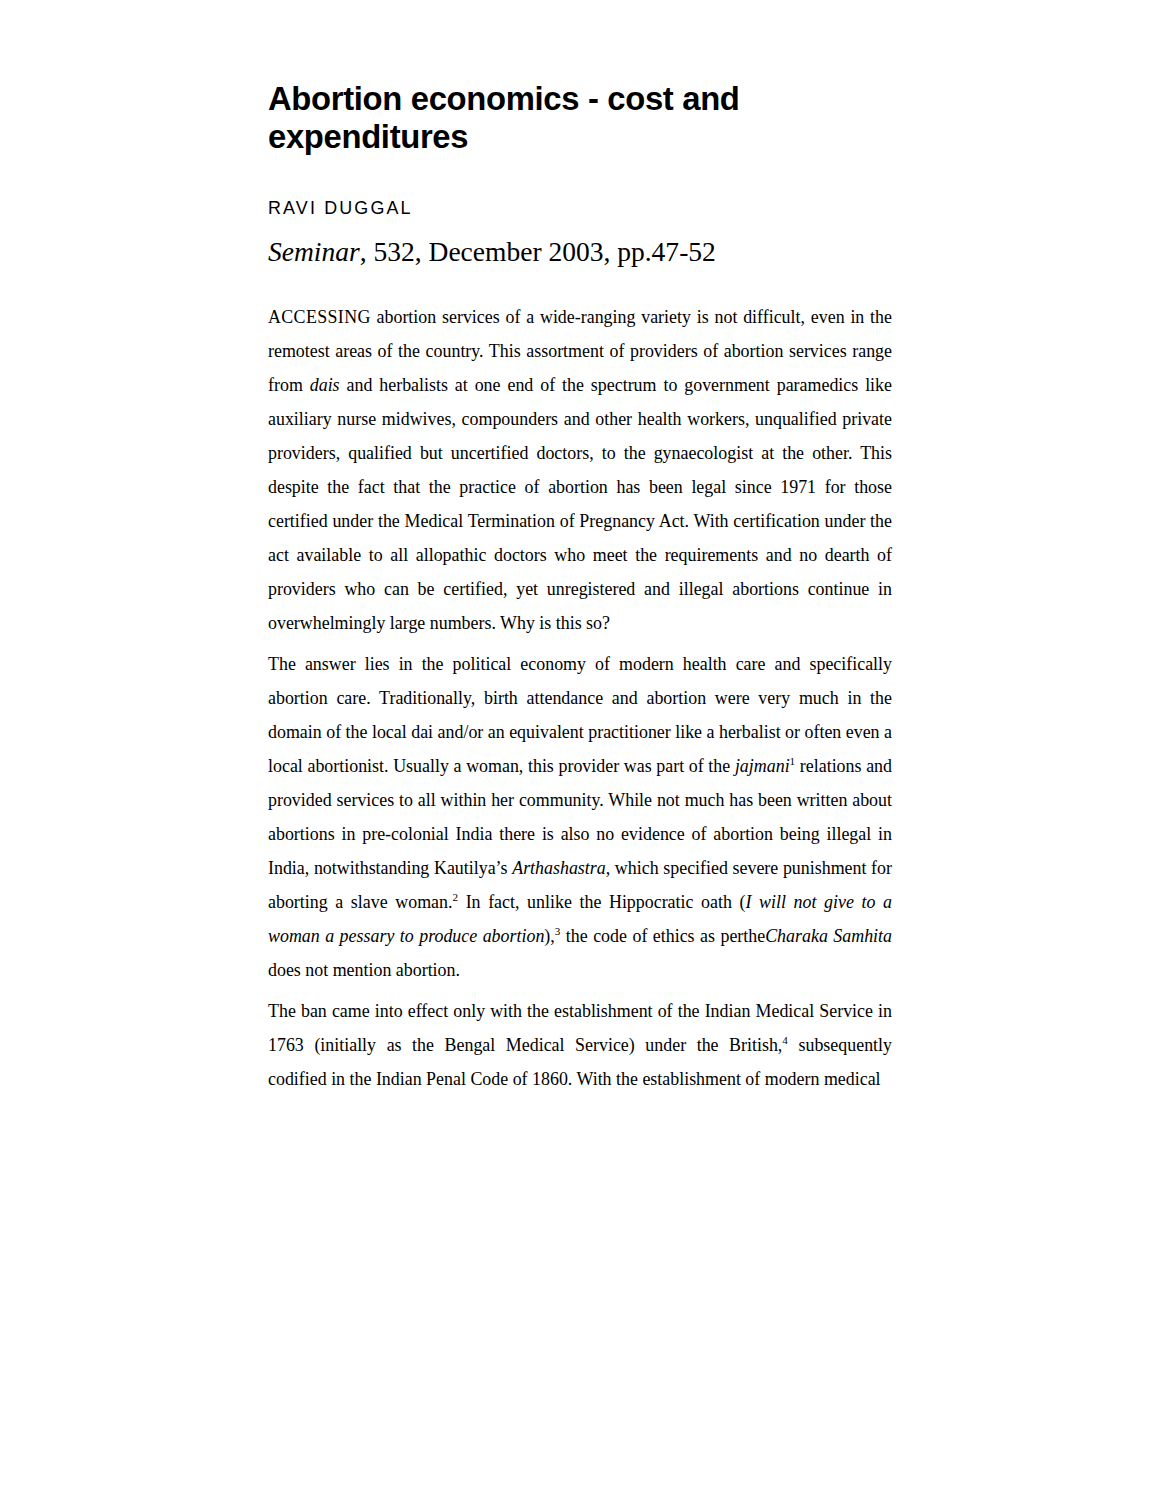Abortion economics - cost and expenditures
RAVI DUGGAL
Seminar, 532, December 2003, pp.47-52
ACCESSING abortion services of a wide-ranging variety is not difficult, even in the remotest areas of the country. This assortment of providers of abortion services range from dais and herbalists at one end of the spectrum to government paramedics like auxiliary nurse midwives, compounders and other health workers, unqualified private providers, qualified but uncertified doctors, to the gynaecologist at the other. This despite the fact that the practice of abortion has been legal since 1971 for those certified under the Medical Termination of Pregnancy Act. With certification under the act available to all allopathic doctors who meet the requirements and no dearth of providers who can be certified, yet unregistered and illegal abortions continue in overwhelmingly large numbers. Why is this so?
The answer lies in the political economy of modern health care and specifically abortion care. Traditionally, birth attendance and abortion were very much in the domain of the local dai and/or an equivalent practitioner like a herbalist or often even a local abortionist. Usually a woman, this provider was part of the jajmani1 relations and provided services to all within her community. While not much has been written about abortions in pre-colonial India there is also no evidence of abortion being illegal in India, notwithstanding Kautilya’s Arthashastra, which specified severe punishment for aborting a slave woman.2 In fact, unlike the Hippocratic oath (I will not give to a woman a pessary to produce abortion),3 the code of ethics as pertheCharaka Samhita does not mention abortion.
The ban came into effect only with the establishment of the Indian Medical Service in 1763 (initially as the Bengal Medical Service) under the British,4 subsequently codified in the Indian Penal Code of 1860. With the establishment of modern medical